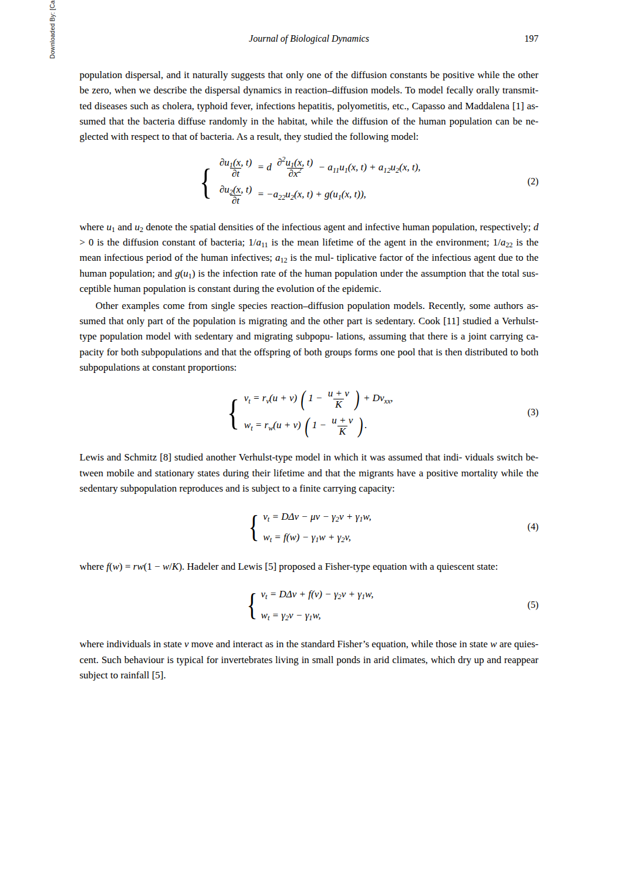Downloaded By: [Canadian Research Knowledge Network] At: 17:57 9 June 2008
Journal of Biological Dynamics 197
population dispersal, and it naturally suggests that only one of the diffusion constants be positive while the other be zero, when we describe the dispersal dynamics in reaction–diffusion models. To model fecally orally transmitted diseases such as cholera, typhoid fever, infections hepatitis, polyometitis, etc., Capasso and Maddalena [1] assumed that the bacteria diffuse randomly in the habitat, while the diffusion of the human population can be neglected with respect to that of bacteria. As a result, they studied the following model:
{ ∂u1(x, t)∂t = d ∂2u1(x, t)∂x2 − a11u1(x, t) + a12u2(x, t), ∂u2(x, t)∂t = −a22u2(x, t) + g(u1(x, t)), (2)
where u1 and u2 denote the spatial densities of the infectious agent and infective human population, respectively; d > 0 is the diffusion constant of bacteria; 1/a11 is the mean lifetime of the agent in the environment; 1/a22 is the mean infectious period of the human infectives; a12 is the mul‑ tiplicative factor of the infectious agent due to the human population; and g(u1) is the infection rate of the human population under the assumption that the total susceptible human population is constant during the evolution of the epidemic.
Other examples come from single species reaction–diffusion population models. Recently, some authors assumed that only part of the population is migrating and the other part is sedentary. Cook [11] studied a Verhulst-type population model with sedentary and migrating subpopu‑ lations, assuming that there is a joint carrying capacity for both subpopulations and that the offspring of both groups forms one pool that is then distributed to both subpopulations at constant proportions:
{ vt = rv(u + v) (1 − u + v K) + Dvxx, wt = rw(u + v) (1 − u + v K). (3)
Lewis and Schmitz [8] studied another Verhulst-type model in which it was assumed that indi‑ viduals switch between mobile and stationary states during their lifetime and that the migrants have a positive mortality while the sedentary subpopulation reproduces and is subject to a finite carrying capacity:
{ vt = DΔv − μv − γ2v + γ1w, wt = f(w) − γ1w + γ2v, (4)
where f(w) = rw(1 − w/K). Hadeler and Lewis [5] proposed a Fisher-type equation with a quiescent state:
{ vt = DΔv + f(v) − γ2v + γ1w, wt = γ2v − γ1w, (5)
where individuals in state v move and interact as in the standard Fisher’s equation, while those in state w are quiescent. Such behaviour is typical for invertebrates living in small ponds in arid climates, which dry up and reappear subject to rainfall [5].